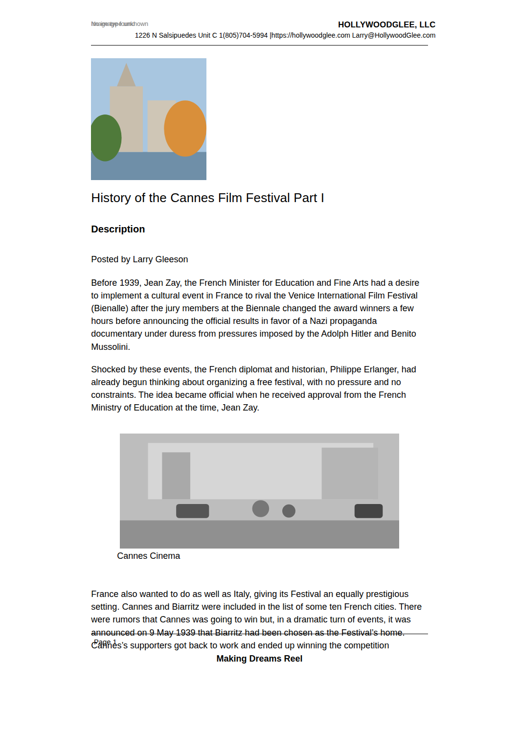No image found Image type unknown
HOLLYWOODGLEE, LLC
1226 N Salsipuedes Unit C 1(805)704-5994 |https://hollywoodglee.com Larry@HollywoodGlee.com
History of the Cannes Film Festival Part I
Description
Posted by Larry Gleeson
Before 1939, Jean Zay, the French Minister for Education and Fine Arts had a desire to implement a cultural event in France to rival the Venice International Film Festival (Bienalle) after the jury members at the Biennale changed the award winners a few hours before announcing the official results in favor of a Nazi propaganda documentary under duress from pressures imposed by the Adolph Hitler and Benito Mussolini.
Shocked by these events, the French diplomat and historian, Philippe Erlanger, had already begun thinking about organizing a free festival, with no pressure and no constraints. The idea became official when he received approval from the French Ministry of Education at the time, Jean Zay.
Cannes Cinema
France also wanted to do as well as Italy, giving its Festival an equally prestigious setting. Cannes and Biarritz were included in the list of some ten French cities. There were rumors that Cannes was going to win but, in a dramatic turn of events, it was announced on 9 May 1939 that Biarritz had been chosen as the Festival’s home. Cannes’s supporters got back to work and ended up winning the competition
Page 1
Making Dreams Reel